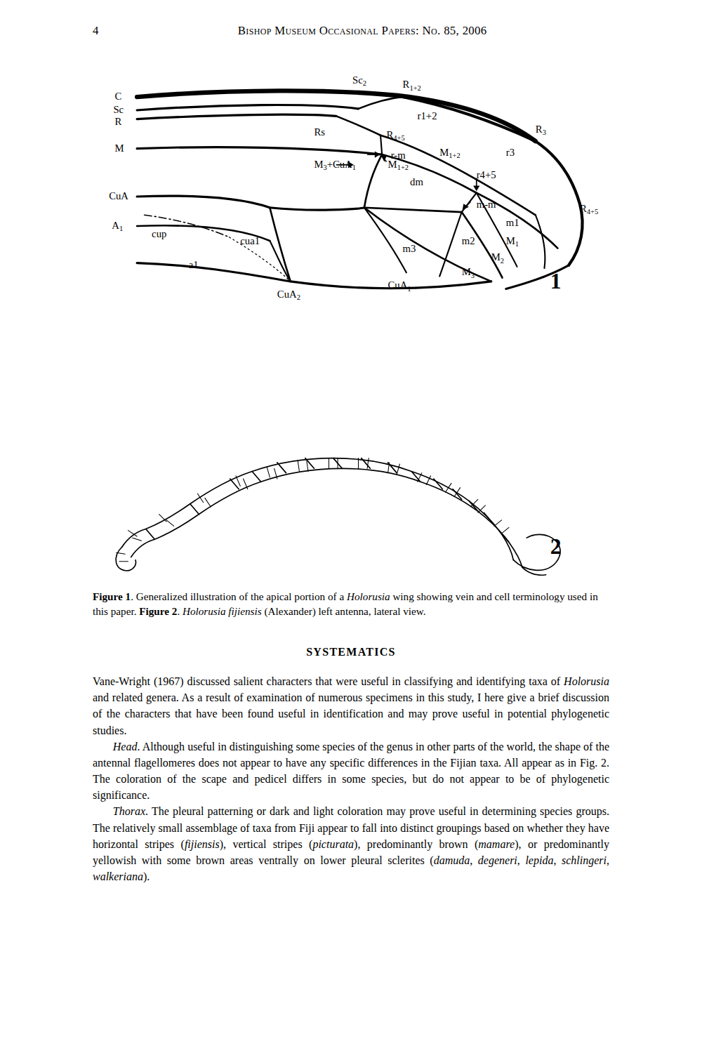4 Bishop Museum Occasional Papers: No. 85, 2006
Figure 1. Generalized illustration of the apical portion of a Holorusia wing Line drawing of the apical portion of a crane fly wing with veins and cells labelled: C, Sc, R, M, CuA, A1, Sc2, R1+2, Rs, R4+5, R3, r1+2, r3, r4+5, r-m, M1+2, M3+CuA1, dm, m-m, m1, m2, m3, M1, M2, M3, R4+5, cup, cua1, a1, CuA1, CuA2. C Sc R M CuA A1 Sc2 R1+2 R3 R4+5 Rs R4+5 r-m M1+2 M3+CuA1 M1+2 m-m r1+2 r3 r4+5 dm m1 m2 m3 cua1 cup a1 M1 M2 M3 CuA1 CuA2 1
Figure 2. Holorusia fijiensis (Alexander) left antenna, lateral view Line drawing of a crane fly antenna in lateral view, showing the scape, pedicel, and a series of elongate flagellomeres bearing fine setae, curving from lower left upward and then down to the right. 2
Figure 1. Generalized illustration of the apical portion of a Holorusia wing showing vein and cell terminology used in this paper. Figure 2. Holorusia fijiensis (Alexander) left antenna, lateral view.
SYSTEMATICS
Vane-Wright (1967) discussed salient characters that were useful in classifying and identifying taxa of Holorusia and related genera. As a result of examination of numerous specimens in this study, I here give a brief discussion of the characters that have been found useful in identification and may prove useful in potential phylogenetic studies.
Head. Although useful in distinguishing some species of the genus in other parts of the world, the shape of the antennal flagellomeres does not appear to have any specific differences in the Fijian taxa. All appear as in Fig. 2. The coloration of the scape and pedicel differs in some species, but do not appear to be of phylogenetic significance.
Thorax. The pleural patterning or dark and light coloration may prove useful in determining species groups. The relatively small assemblage of taxa from Fiji appear to fall into distinct groupings based on whether they have horizontal stripes (fijiensis), vertical stripes (picturata), predominantly brown (mamare), or predominantly yellowish with some brown areas ventrally on lower pleural sclerites (damuda, degeneri, lepida, schlingeri, walkeriana).